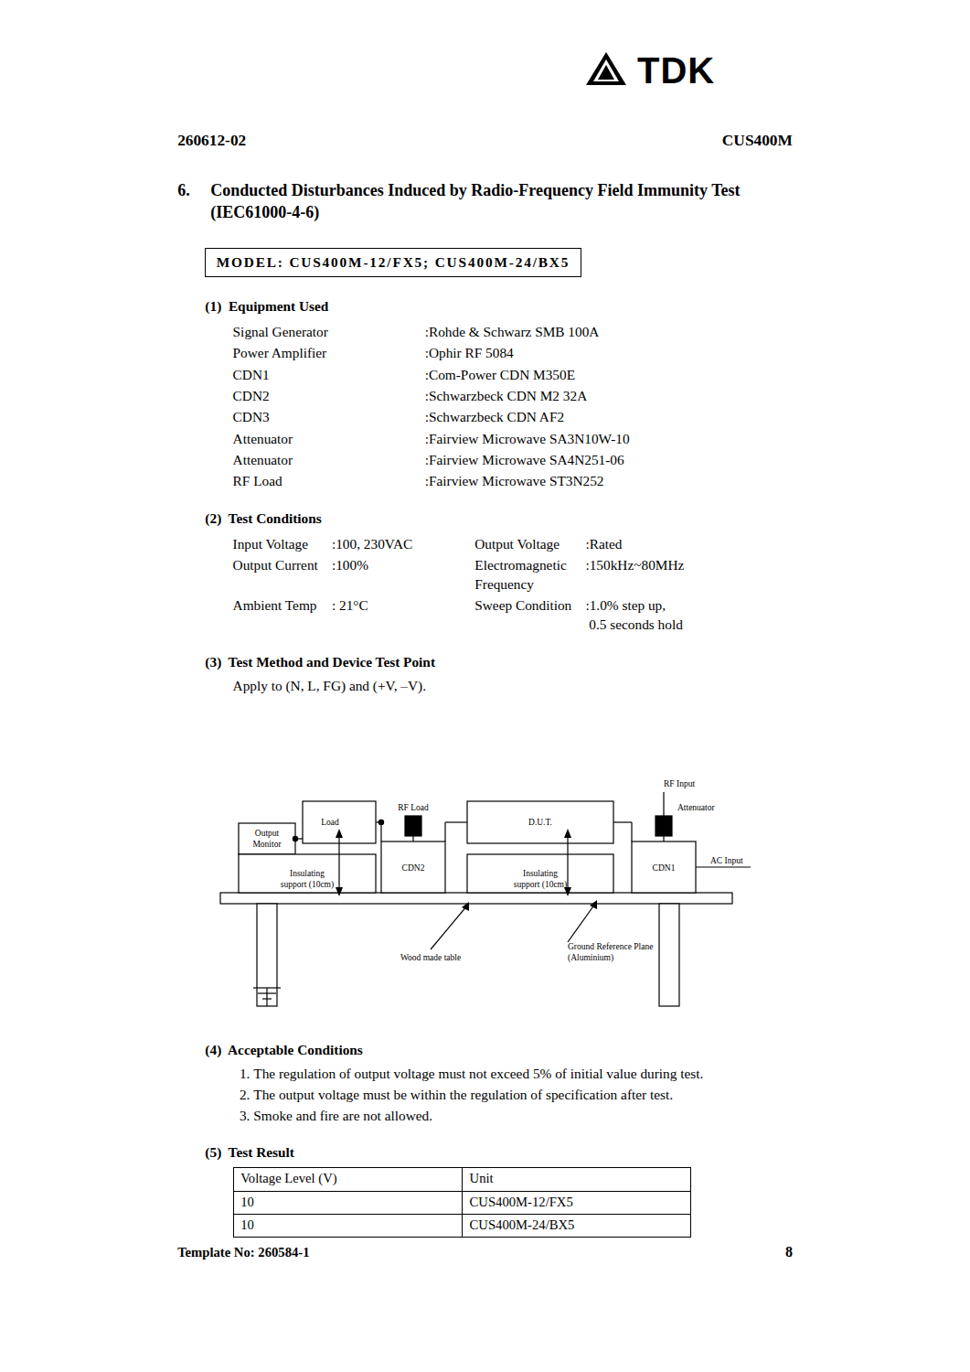TDK
260612-02 CUS400M
6. Conducted Disturbances Induced by Radio-Frequency Field Immunity Test
(IEC61000-4-6)
MODEL: CUS400M-12/FX5; CUS400M-24/BX5
(1) Equipment Used
| Signal Generator | :Rohde & Schwarz SMB 100A |
| Power Amplifier | :Ophir RF 5084 |
| CDN1 | :Com-Power CDN M350E |
| CDN2 | :Schwarzbeck CDN M2 32A |
| CDN3 | :Schwarzbeck CDN AF2 |
| Attenuator | :Fairview Microwave SA3N10W-10 |
| Attenuator | :Fairview Microwave SA4N251-06 |
| RF Load | :Fairview Microwave ST3N252 |
(2) Test Conditions
| Input Voltage | :100, 230VAC | Output Voltage | :Rated |
| Output Current | :100% | Electromagnetic Frequency | :150kHz~80MHz |
| Ambient Temp | : 21°C | Sweep Condition | :1.0% step up, 0.5 seconds hold |
(3) Test Method and Device Test Point
Apply to (N, L, FG) and (+V, –V).
Load Output Monitor RF Load CDN2 D.U.T. CDN1 Attenuator RF Input AC Input Insulating support (10cm) Insulating support (10cm) Wood made table Ground Reference Plane (Aluminium)
(4) Acceptable Conditions
The regulation of output voltage must not exceed 5% of initial value during test.
The output voltage must be within the regulation of specification after test.
Smoke and fire are not allowed.
(5) Test Result
| Voltage Level (V) | Unit |
| 10 | CUS400M-12/FX5 |
| 10 | CUS400M-24/BX5 |
Template No: 260584-1 8